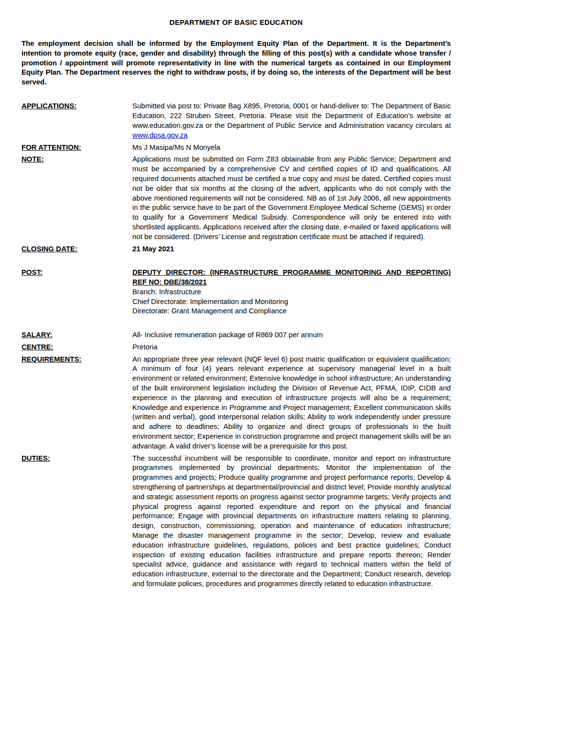DEPARTMENT OF BASIC EDUCATION
The employment decision shall be informed by the Employment Equity Plan of the Department. It is the Department’s intention to promote equity (race, gender and disability) through the filling of this post(s) with a candidate whose transfer / promotion / appointment will promote representativity in line with the numerical targets as contained in our Employment Equity Plan. The Department reserves the right to withdraw posts, if by doing so, the interests of the Department will be best served.
Applications:
Submitted via post to: Private Bag X895, Pretoria, 0001 or hand-deliver to: The Department of Basic Education, 222 Struben Street, Pretoria. Please visit the Department of Education’s website at www.education.gov.za or the Department of Public Service and Administration vacancy circulars at www.dpsa.gov.za
For Attention:
Ms J Masipa/Ms N Monyela
Note:
Applications must be submitted on Form Z83 obtainable from any Public Service; Department and must be accompanied by a comprehensive CV and certified copies of ID and qualifications. All required documents attached must be certified a true copy and must be dated. Certified copies must not be older that six months at the closing of the advert, applicants who do not comply with the above mentioned requirements will not be considered. NB as of 1st July 2006, all new appointments in the public service have to be part of the Government Employee Medical Scheme (GEMS) in order to qualify for a Government Medical Subsidy. Correspondence will only be entered into with shortlisted applicants. Applications received after the closing date, e-mailed or faxed applications will not be considered. (Drivers’ License and registration certificate must be attached if required).
Closing Date:
21 May 2021
Post:
DEPUTY DIRECTOR: (INFRASTRUCTURE PROGRAMME MONITORING AND REPORTING) REF NO: DBE/38/2021
Branch: Infrastructure
Chief Directorate: Implementation and Monitoring
Directorate: Grant Management and Compliance
Salary:
All- Inclusive remuneration package of R869 007 per annum
Centre:
Pretoria
Requirements:
An appropriate three year relevant (NQF level 6) post matric qualification or equivalent qualification; A minimum of four (4) years relevant experience at supervisory managerial level in a built environment or related environment; Extensive knowledge in school infrastructure; An understanding of the built environment legislation including the Division of Revenue Act, PFMA, IDIP, CIDB and experience in the planning and execution of infrastructure projects will also be a requirement; Knowledge and experience in Programme and Project management; Excellent communication skills (written and verbal), good interpersonal relation skills; Ability to work independently under pressure and adhere to deadlines; Ability to organize and direct groups of professionals in the built environment sector; Experience in construction programme and project management skills will be an advantage. A valid driver’s license will be a prerequisite for this post.
Duties:
The successful incumbent will be responsible to coordinate, monitor and report on infrastructure programmes implemented by provincial departments; Monitor the implementation of the programmes and projects; Produce quality programme and project performance reports; Develop & strengthening of partnerships at departmental/provincial and district level; Provide monthly analytical and strategic assessment reports on progress against sector programme targets; Verify projects and physical progress against reported expenditure and report on the physical and financial performance; Engage with provincial departments on infrastructure matters relating to planning, design, construction, commissioning, operation and maintenance of education infrastructure; Manage the disaster management programme in the sector; Develop, review and evaluate education infrastructure guidelines, regulations, polices and best practice guidelines; Conduct inspection of existing education facilities infrastructure and prepare reports thereon; Render specialist advice, guidance and assistance with regard to technical matters within the field of education infrastructure, external to the directorate and the Department; Conduct research, develop and formulate policies, procedures and programmes directly related to education infrastructure.